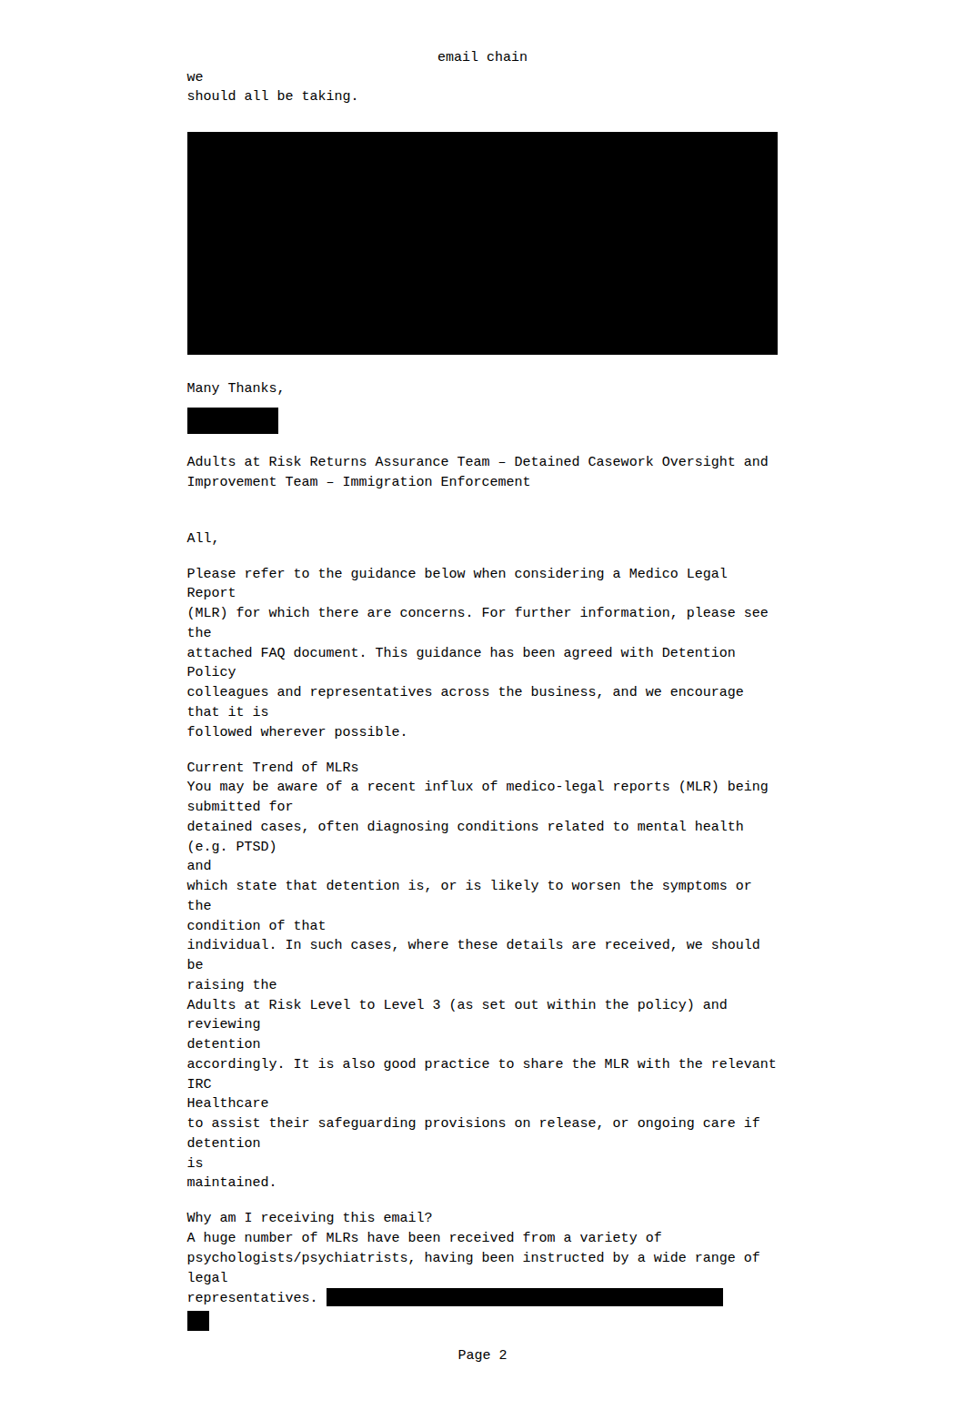email chain
we should all be taking.
Many Thanks,
Adults at Risk Returns Assurance Team – Detained Casework Oversight and Improvement Team – Immigration Enforcement
All,
Please refer to the guidance below when considering a Medico Legal Report (MLR) for which there are concerns. For further information, please see the attached FAQ document. This guidance has been agreed with Detention Policy colleagues and representatives across the business, and we encourage that it is followed wherever possible.
Current Trend of MLRs You may be aware of a recent influx of medico-legal reports (MLR) being submitted for detained cases, often diagnosing conditions related to mental health (e.g. PTSD) and which state that detention is, or is likely to worsen the symptoms or the condition of that individual. In such cases, where these details are received, we should be raising the Adults at Risk Level to Level 3 (as set out within the policy) and reviewing detention accordingly. It is also good practice to share the MLR with the relevant IRC Healthcare to assist their safeguarding provisions on release, or ongoing care if detention is maintained.
Why am I receiving this email? A huge number of MLRs have been received from a variety of psychologists/psychiatrists, having been instructed by a wide range of legal representatives.
Page 2